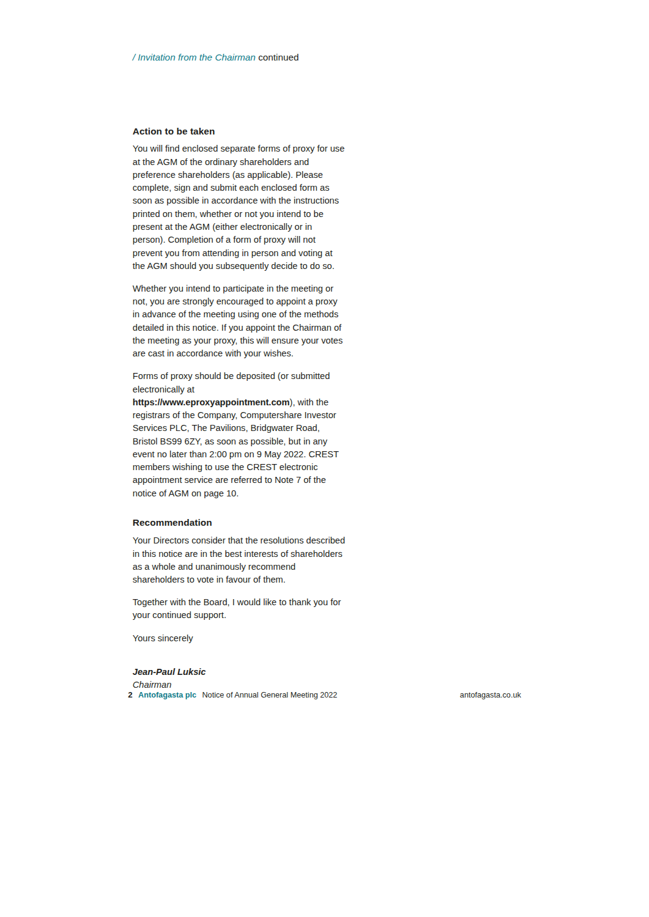/ Invitation from the Chairman continued
Action to be taken
You will find enclosed separate forms of proxy for use at the AGM of the ordinary shareholders and preference shareholders (as applicable). Please complete, sign and submit each enclosed form as soon as possible in accordance with the instructions printed on them, whether or not you intend to be present at the AGM (either electronically or in person). Completion of a form of proxy will not prevent you from attending in person and voting at the AGM should you subsequently decide to do so.
Whether you intend to participate in the meeting or not, you are strongly encouraged to appoint a proxy in advance of the meeting using one of the methods detailed in this notice. If you appoint the Chairman of the meeting as your proxy, this will ensure your votes are cast in accordance with your wishes.
Forms of proxy should be deposited (or submitted electronically at https://www.eproxyappointment.com), with the registrars of the Company, Computershare Investor Services PLC, The Pavilions, Bridgwater Road, Bristol BS99 6ZY, as soon as possible, but in any event no later than 2:00 pm on 9 May 2022. CREST members wishing to use the CREST electronic appointment service are referred to Note 7 of the notice of AGM on page 10.
Recommendation
Your Directors consider that the resolutions described in this notice are in the best interests of shareholders as a whole and unanimously recommend shareholders to vote in favour of them.
Together with the Board, I would like to thank you for your continued support.
Yours sincerely
Jean-Paul Luksic
Chairman
2 Antofagasta plc Notice of Annual General Meeting 2022
antofagasta.co.uk